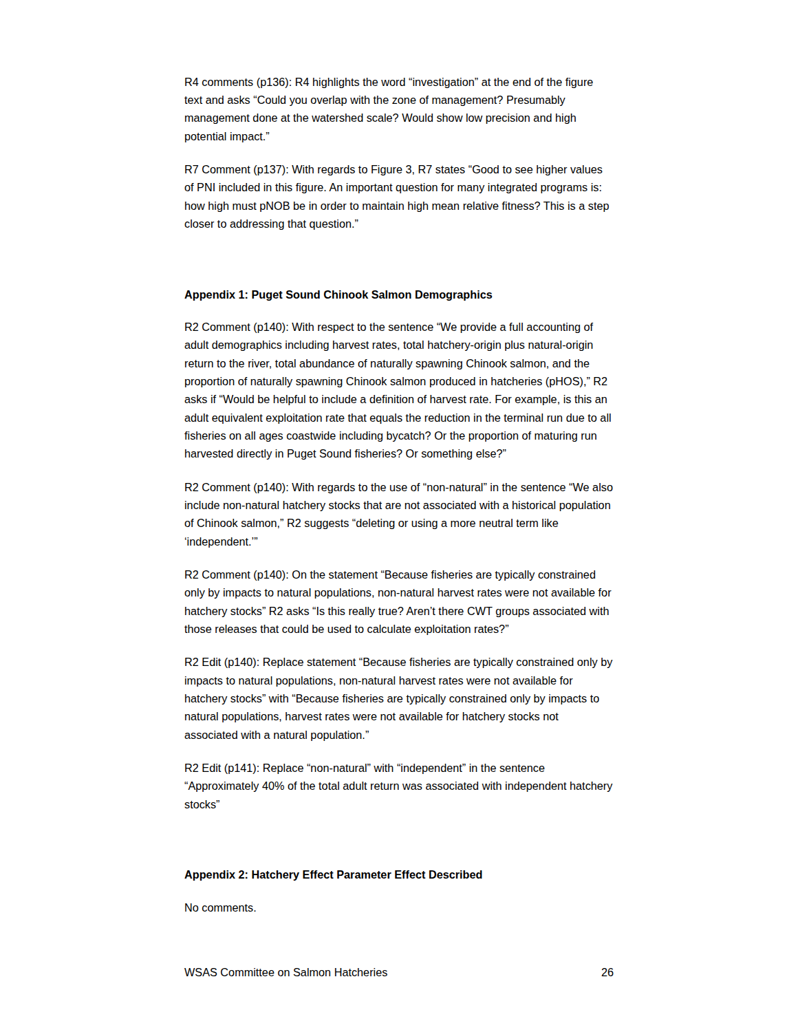R4 comments (p136): R4 highlights the word “investigation” at the end of the figure text and asks “Could you overlap with the zone of management? Presumably management done at the watershed scale? Would show low precision and high potential impact.”
R7 Comment (p137): With regards to Figure 3, R7 states “Good to see higher values of PNI included in this figure. An important question for many integrated programs is: how high must pNOB be in order to maintain high mean relative fitness? This is a step closer to addressing that question.”
Appendix 1: Puget Sound Chinook Salmon Demographics
R2 Comment (p140): With respect to the sentence “We provide a full accounting of adult demographics including harvest rates, total hatchery-origin plus natural-origin return to the river, total abundance of naturally spawning Chinook salmon, and the proportion of naturally spawning Chinook salmon produced in hatcheries (pHOS),” R2 asks if “Would be helpful to include a definition of harvest rate. For example, is this an adult equivalent exploitation rate that equals the reduction in the terminal run due to all fisheries on all ages coastwide including bycatch? Or the proportion of maturing run harvested directly in Puget Sound fisheries? Or something else?”
R2 Comment (p140): With regards to the use of “non-natural” in the sentence “We also include non-natural hatchery stocks that are not associated with a historical population of Chinook salmon,” R2 suggests “deleting or using a more neutral term like ‘independent.’”
R2 Comment (p140): On the statement “Because fisheries are typically constrained only by impacts to natural populations, non-natural harvest rates were not available for hatchery stocks” R2 asks “Is this really true? Aren’t there CWT groups associated with those releases that could be used to calculate exploitation rates?”
R2 Edit (p140): Replace statement “Because fisheries are typically constrained only by impacts to natural populations, non-natural harvest rates were not available for hatchery stocks” with “Because fisheries are typically constrained only by impacts to natural populations, harvest rates were not available for hatchery stocks not associated with a natural population.”
R2 Edit (p141): Replace “non-natural” with “independent” in the sentence “Approximately 40% of the total adult return was associated with independent hatchery stocks”
Appendix 2: Hatchery Effect Parameter Effect Described
No comments.
WSAS Committee on Salmon Hatcheries 26